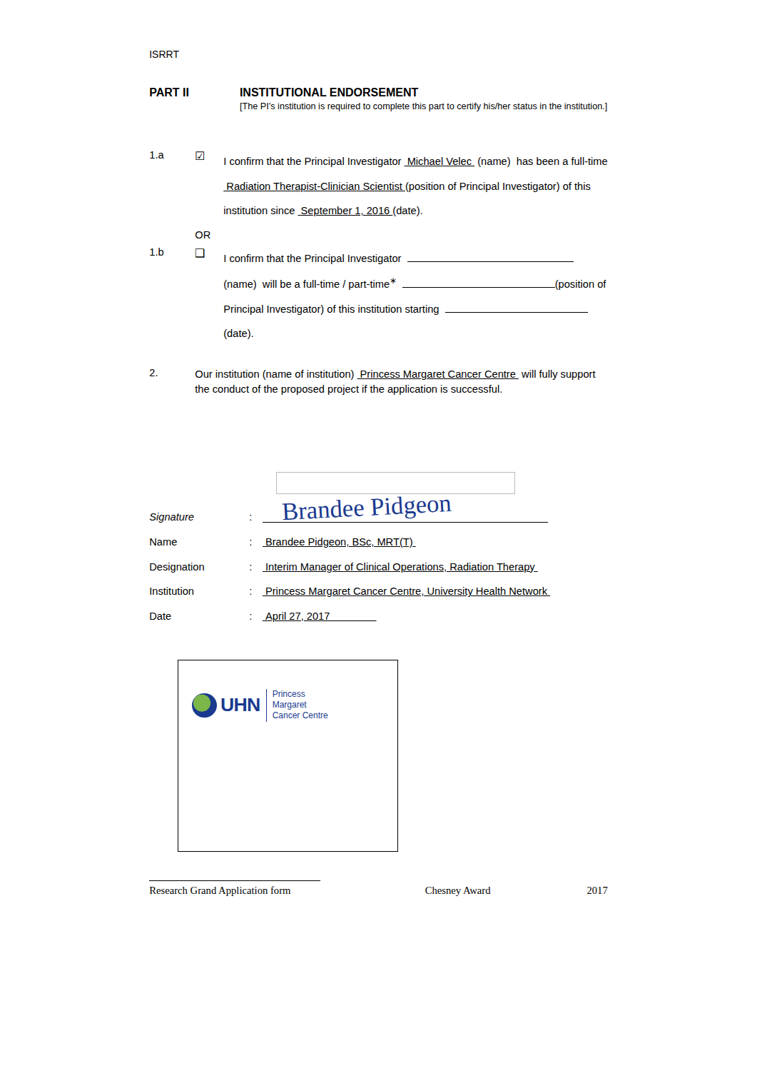ISRRT
PART II
INSTITUTIONAL ENDORSEMENT
[The PI’s institution is required to complete this part to certify his/her status in the institution.]
1.a
☑
I confirm that the Principal Investigator Michael Velec (name) has been a full-time Radiation Therapist-Clinician Scientist (position of Principal Investigator) of this institution since September 1, 2016 (date).
OR
1.b
❑
I confirm that the Principal Investigator (name) will be a full-time / part-time∗ (position of Principal Investigator) of this institution starting (date).
2.
Our institution (name of institution) Princess Margaret Cancer Centre will fully support the conduct of the proposed project if the application is successful.
Signature
:
Brandee Pidgeon
Name
:
Brandee Pidgeon, BSc, MRT(T)
Designation
:
Interim Manager of Clinical Operations, Radiation Therapy
Institution
:
Princess Margaret Cancer Centre, University Health Network
Date
:
April 27, 2017
UHN
Princess
Margaret
Cancer Centre
Research Grand Application form
Chesney Award
2017